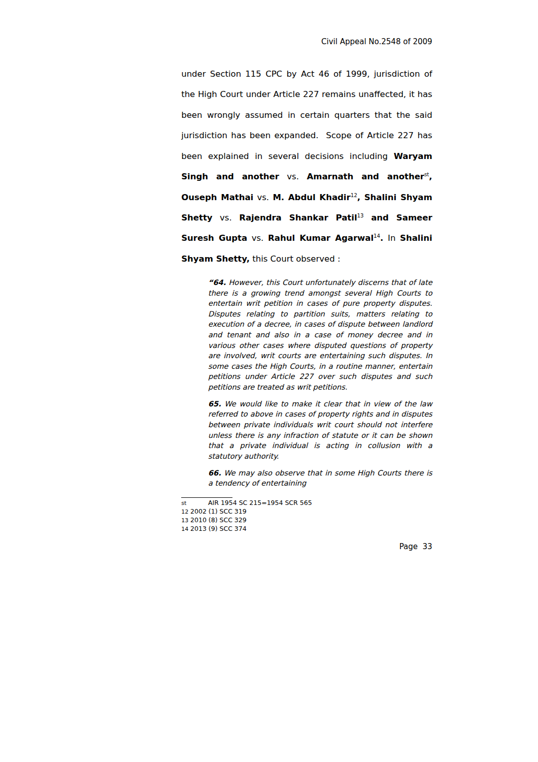Civil Appeal No.2548 of 2009
under Section 115 CPC by Act 46 of 1999, jurisdiction of the High Court under Article 227 remains unaffected, it has been wrongly assumed in certain quarters that the said jurisdiction has been expanded. Scope of Article 227 has been explained in several decisions including Waryam Singh and another vs. Amarnath and anotherst, Ouseph Mathai vs. M. Abdul Khadir12, Shalini Shyam Shetty vs. Rajendra Shankar Patil13 and Sameer Suresh Gupta vs. Rahul Kumar Agarwal14. In Shalini Shyam Shetty, this Court observed :
“64. However, this Court unfortunately discerns that of late there is a growing trend amongst several High Courts to entertain writ petition in cases of pure property disputes. Disputes relating to partition suits, matters relating to execution of a decree, in cases of dispute between landlord and tenant and also in a case of money decree and in various other cases where disputed questions of property are involved, writ courts are entertaining such disputes. In some cases the High Courts, in a routine manner, entertain petitions under Article 227 over such disputes and such petitions are treated as writ petitions.
65. We would like to make it clear that in view of the law referred to above in cases of property rights and in disputes between private individuals writ court should not interfere unless there is any infraction of statute or it can be shown that a private individual is acting in collusion with a statutory authority.
66. We may also observe that in some High Courts there is a tendency of entertaining
st AIR 1954 SC 215=1954 SCR 565
122002 (1) SCC 319
132010 (8) SCC 329
142013 (9) SCC 374
Page 33